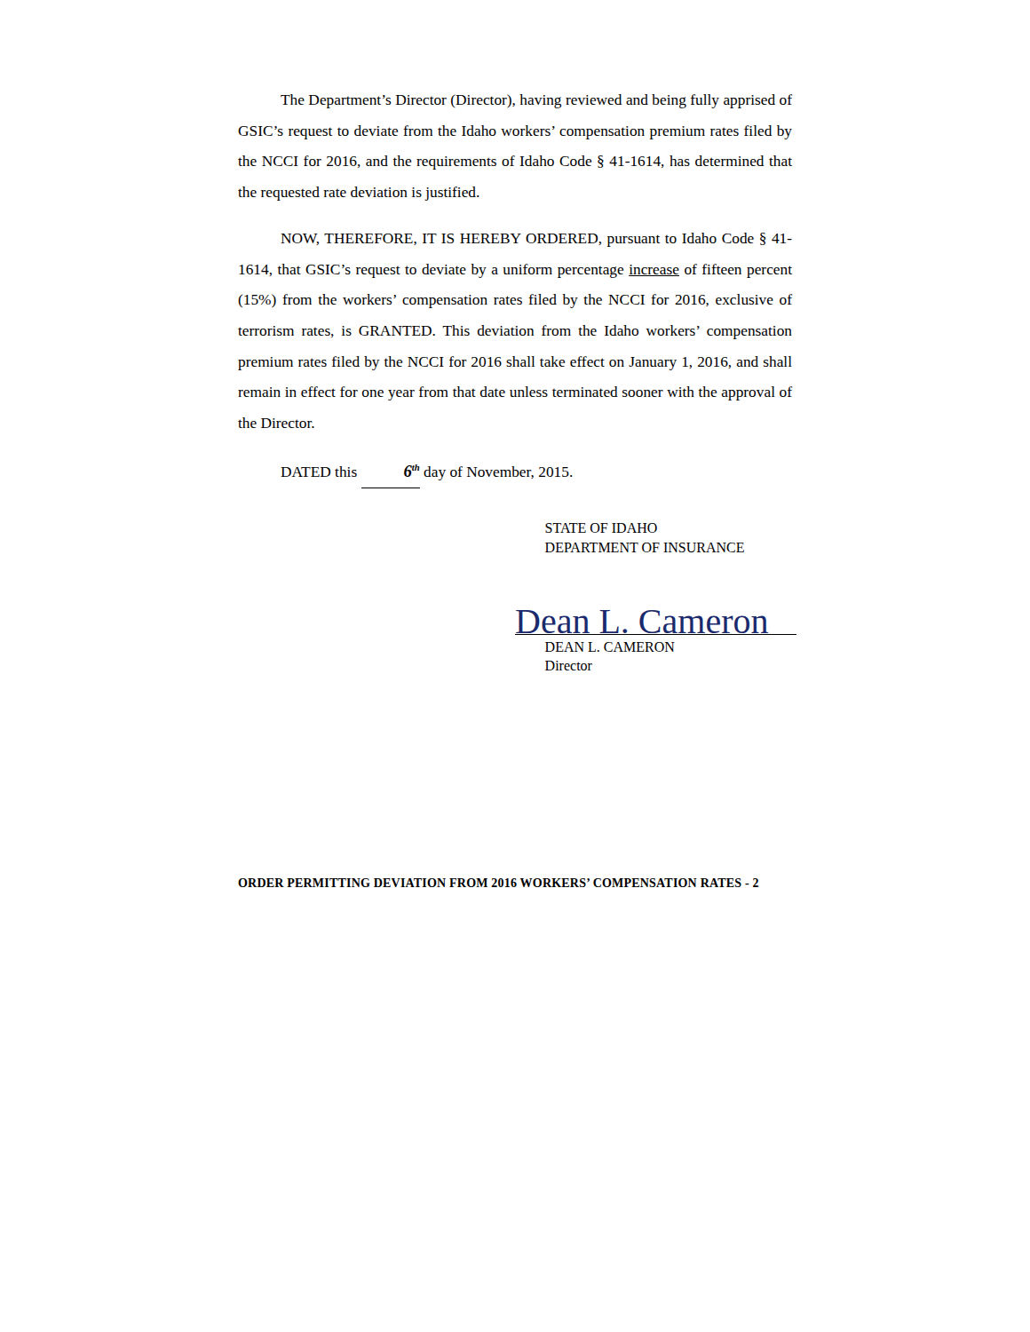The Department’s Director (Director), having reviewed and being fully apprised of GSIC’s request to deviate from the Idaho workers’ compensation premium rates filed by the NCCI for 2016, and the requirements of Idaho Code § 41-1614, has determined that the requested rate deviation is justified.
NOW, THEREFORE, IT IS HEREBY ORDERED, pursuant to Idaho Code § 41-1614, that GSIC’s request to deviate by a uniform percentage increase of fifteen percent (15%) from the workers’ compensation rates filed by the NCCI for 2016, exclusive of terrorism rates, is GRANTED. This deviation from the Idaho workers’ compensation premium rates filed by the NCCI for 2016 shall take effect on January 1, 2016, and shall remain in effect for one year from that date unless terminated sooner with the approval of the Director.
DATED this 6 th day of November, 2015.
STATE OF IDAHO
DEPARTMENT OF INSURANCE
Dean L. Cameron
DEAN L. CAMERON
Director
ORDER PERMITTING DEVIATION FROM 2016 WORKERS’ COMPENSATION RATES - 2